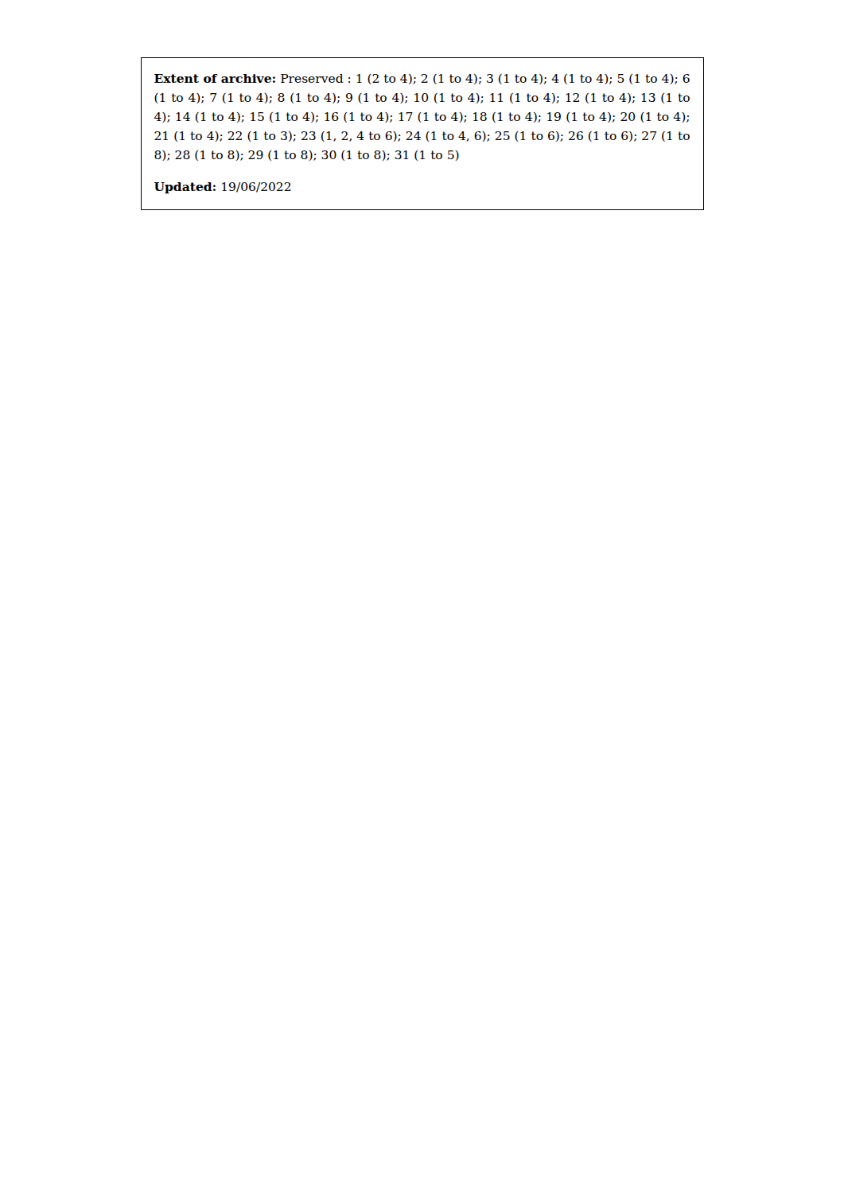Extent of archive: Preserved : 1 (2 to 4); 2 (1 to 4); 3 (1 to 4); 4 (1 to 4); 5 (1 to 4); 6 (1 to 4); 7 (1 to 4); 8 (1 to 4); 9 (1 to 4); 10 (1 to 4); 11 (1 to 4); 12 (1 to 4); 13 (1 to 4); 14 (1 to 4); 15 (1 to 4); 16 (1 to 4); 17 (1 to 4); 18 (1 to 4); 19 (1 to 4); 20 (1 to 4); 21 (1 to 4); 22 (1 to 3); 23 (1, 2, 4 to 6); 24 (1 to 4, 6); 25 (1 to 6); 26 (1 to 6); 27 (1 to 8); 28 (1 to 8); 29 (1 to 8); 30 (1 to 8); 31 (1 to 5)
Updated: 19/06/2022